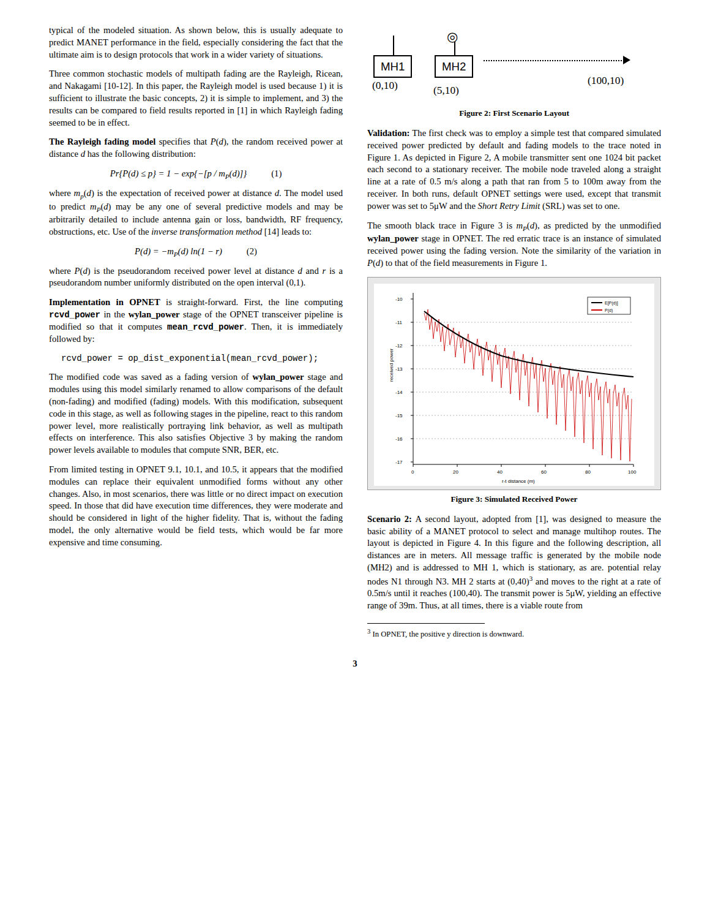typical of the modeled situation. As shown below, this is usually adequate to predict MANET performance in the field, especially considering the fact that the ultimate aim is to design protocols that work in a wider variety of situations.
Three common stochastic models of multipath fading are the Rayleigh, Ricean, and Nakagami [10-12]. In this paper, the Rayleigh model is used because 1) it is sufficient to illustrate the basic concepts, 2) it is simple to implement, and 3) the results can be compared to field results reported in [1] in which Rayleigh fading seemed to be in effect.
The Rayleigh fading model specifies that P(d), the random received power at distance d has the following distribution:
Pr{P(d) ≤ p} = 1 − exp{−[p / mP(d)]}(1)
where mp(d) is the expectation of received power at distance d. The model used to predict mP(d) may be any one of several predictive models and may be arbitrarily detailed to include antenna gain or loss, bandwidth, RF frequency, obstructions, etc. Use of the inverse transformation method [14] leads to:
P(d) = −mP(d) ln(1 − r)(2)
where P(d) is the pseudorandom received power level at distance d and r is a pseudorandom number uniformly distributed on the open interval (0,1).
Implementation in OPNET is straight-forward. First, the line computing rcvd_power in the wylan_power stage of the OPNET transceiver pipeline is modified so that it computes mean_rcvd_power. Then, it is immediately followed by:
rcvd_power = op_dist_exponential(mean_rcvd_power);
The modified code was saved as a fading version of wylan_power stage and modules using this model similarly renamed to allow comparisons of the default (non-fading) and modified (fading) models. With this modification, subsequent code in this stage, as well as following stages in the pipeline, react to this random power level, more realistically portraying link behavior, as well as multipath effects on interference. This also satisfies Objective 3 by making the random power levels available to modules that compute SNR, BER, etc.
From limited testing in OPNET 9.1, 10.1, and 10.5, it appears that the modified modules can replace their equivalent unmodified forms without any other changes. Also, in most scenarios, there was little or no direct impact on execution speed. In those that did have execution time differences, they were moderate and should be considered in light of the higher fidelity. That is, without the fading model, the only alternative would be field tests, which would be far more expensive and time consuming.
MH1
◎
MH2
(0,10)
(5,10)
(100,10)
Figure 2: First Scenario Layout
Validation: The first check was to employ a simple test that compared simulated received power predicted by default and fading models to the trace noted in Figure 1. As depicted in Figure 2, A mobile transmitter sent one 1024 bit packet each second to a stationary receiver. The mobile node traveled along a straight line at a rate of 0.5 m/s along a path that ran from 5 to 100m away from the receiver. In both runs, default OPNET settings were used, except that transmit power was set to 5μW and the Short Retry Limit (SRL) was set to one.
The smooth black trace in Figure 3 is mP(d), as predicted by the unmodified wylan_power stage in OPNET. The red erratic trace is an instance of simulated received power using the fading version. Note the similarity of the variation in P(d) to that of the field measurements in Figure 1.
-10 -11 -12 -13 -14 -15 -16 -17 0 20 40 60 80 100 E[P(d)] P(d) received power r-t distance (m)
Figure 3: Simulated Received Power
Scenario 2: A second layout, adopted from [1], was designed to measure the basic ability of a MANET protocol to select and manage multihop routes. The layout is depicted in Figure 4. In this figure and the following description, all distances are in meters. All message traffic is generated by the mobile node (MH2) and is addressed to MH 1, which is stationary, as are. potential relay nodes N1 through N3. MH 2 starts at (0,40)3 and moves to the right at a rate of 0.5m/s until it reaches (100,40). The transmit power is 5μW, yielding an effective range of 39m. Thus, at all times, there is a viable route from
3 In OPNET, the positive y direction is downward.
3